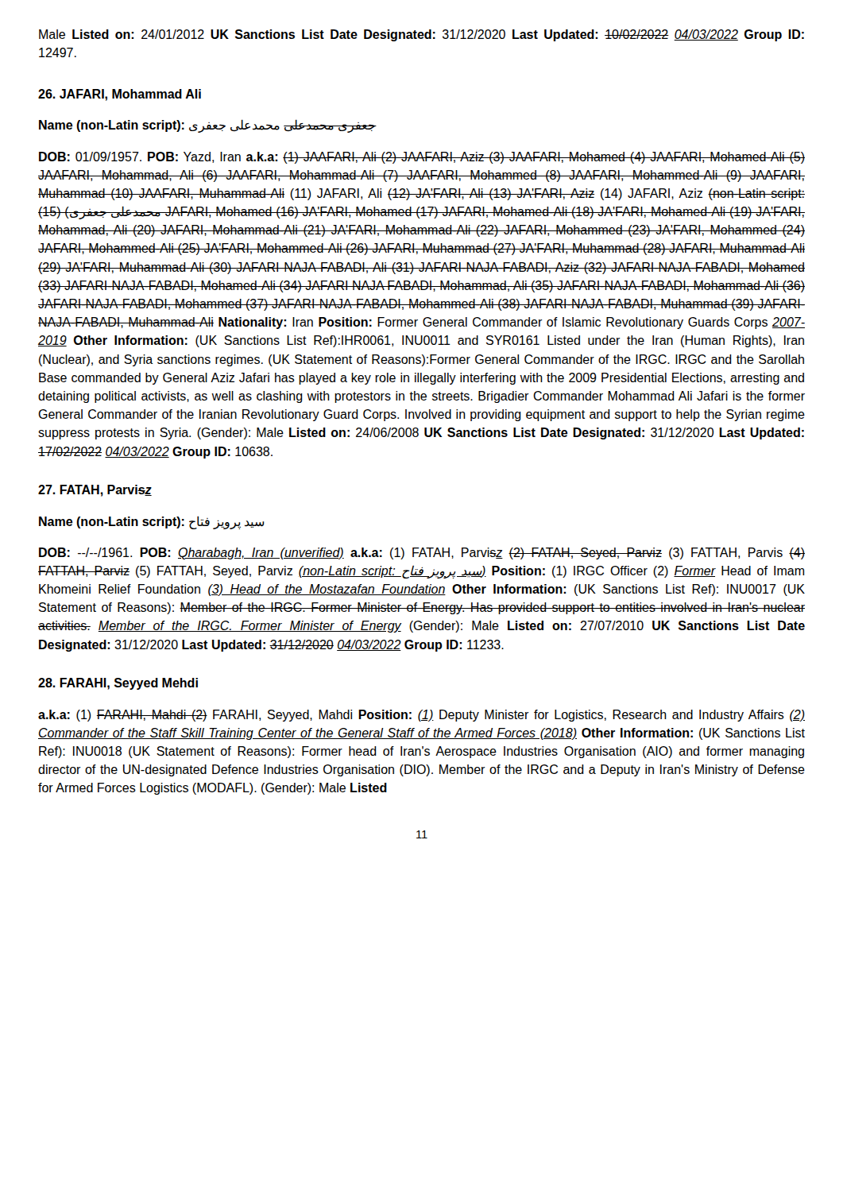Male Listed on: 24/01/2012 UK Sanctions List Date Designated: 31/12/2020 Last Updated: 10/02/2022 04/03/2022 Group ID: 12497.
26. JAFARI, Mohammad Ali
Name (non-Latin script): جعفری محمدعلی محمدعلی جعفری
DOB: 01/09/1957. POB: Yazd, Iran a.k.a: (1) JAAFARI, Ali (2) JAAFARI, Aziz (3) JAAFARI, Mohamed (4) JAAFARI, Mohamed-Ali (5) JAAFARI, Mohammad, Ali (6) JAAFARI, Mohammad-Ali (7) JAAFARI, Mohammed (8) JAAFARI, Mohammed-Ali (9) JAAFARI, Muhammad (10) JAAFARI, Muhammad-Ali (11) JAFARI, Ali (12) JA'FARI, Ali (13) JA'FARI, Aziz (14) JAFARI, Aziz (non-Latin script: محمدعلی جعفری) (15) JAFARI, Mohamed (16) JA'FARI, Mohamed (17) JAFARI, Mohamed-Ali (18) JA'FARI, Mohamed-Ali (19) JA'FARI, Mohammad, Ali (20) JAFARI, Mohammad-Ali (21) JA'FARI, Mohammad-Ali (22) JAFARI, Mohammed (23) JA'FARI, Mohammed (24) JAFARI, Mohammed-Ali (25) JA'FARI, Mohammed-Ali (26) JAFARI, Muhammad (27) JA'FARI, Muhammad (28) JAFARI, Muhammad-Ali (29) JA'FARI, Muhammad-Ali (30) JAFARI NAJA FABADI, Ali (31) JAFARI-NAJA-FABADI, Aziz (32) JAFARI-NAJA-FABADI, Mohamed (33) JAFARI-NAJA-FABADI, Mohamed-Ali (34) JAFARI NAJA FABADI, Mohammad, Ali (35) JAFARI-NAJA-FABADI, Mohammad-Ali (36) JAFARI-NAJA-FABADI, Mohammed (37) JAFARI-NAJA-FABADI, Mohammed-Ali (38) JAFARI-NAJA-FABADI, Muhammad (39) JAFARI-NAJA-FABADI, Muhammad-Ali Nationality: Iran Position: Former General Commander of Islamic Revolutionary Guards Corps 2007-2019 Other Information: (UK Sanctions List Ref):IHR0061, INU0011 and SYR0161 Listed under the Iran (Human Rights), Iran (Nuclear), and Syria sanctions regimes. (UK Statement of Reasons):Former General Commander of the IRGC. IRGC and the Sarollah Base commanded by General Aziz Jafari has played a key role in illegally interfering with the 2009 Presidential Elections, arresting and detaining political activists, as well as clashing with protestors in the streets. Brigadier Commander Mohammad Ali Jafari is the former General Commander of the Iranian Revolutionary Guard Corps. Involved in providing equipment and support to help the Syrian regime suppress protests in Syria. (Gender): Male Listed on: 24/06/2008 UK Sanctions List Date Designated: 31/12/2020 Last Updated: 17/02/2022 04/03/2022 Group ID: 10638.
27. FATAH, Parvisz
Name (non-Latin script): سید پرویز فتاح
DOB: --/--/1961. POB: Qharabagh, Iran (unverified) a.k.a: (1) FATAH, Parvisz (2) FATAH, Seyed, Parviz (3) FATTAH, Parvis (4) FATTAH, Parviz (5) FATTAH, Seyed, Parviz (non-Latin script: سید پرویز فتاح) Position: (1) IRGC Officer (2) Former Head of Imam Khomeini Relief Foundation (3) Head of the Mostazafan Foundation Other Information: (UK Sanctions List Ref): INU0017 (UK Statement of Reasons): Member of the IRGC. Former Minister of Energy. Has provided support to entities involved in Iran's nuclear activities. Member of the IRGC. Former Minister of Energy (Gender): Male Listed on: 27/07/2010 UK Sanctions List Date Designated: 31/12/2020 Last Updated: 31/12/2020 04/03/2022 Group ID: 11233.
28. FARAHI, Seyyed Mehdi
a.k.a: (1) FARAHI, Mahdi (2) FARAHI, Seyyed, Mahdi Position: (1) Deputy Minister for Logistics, Research and Industry Affairs (2) Commander of the Staff Skill Training Center of the General Staff of the Armed Forces (2018) Other Information: (UK Sanctions List Ref): INU0018 (UK Statement of Reasons): Former head of Iran's Aerospace Industries Organisation (AIO) and former managing director of the UN-designated Defence Industries Organisation (DIO). Member of the IRGC and a Deputy in Iran's Ministry of Defense for Armed Forces Logistics (MODAFL). (Gender): Male Listed
11